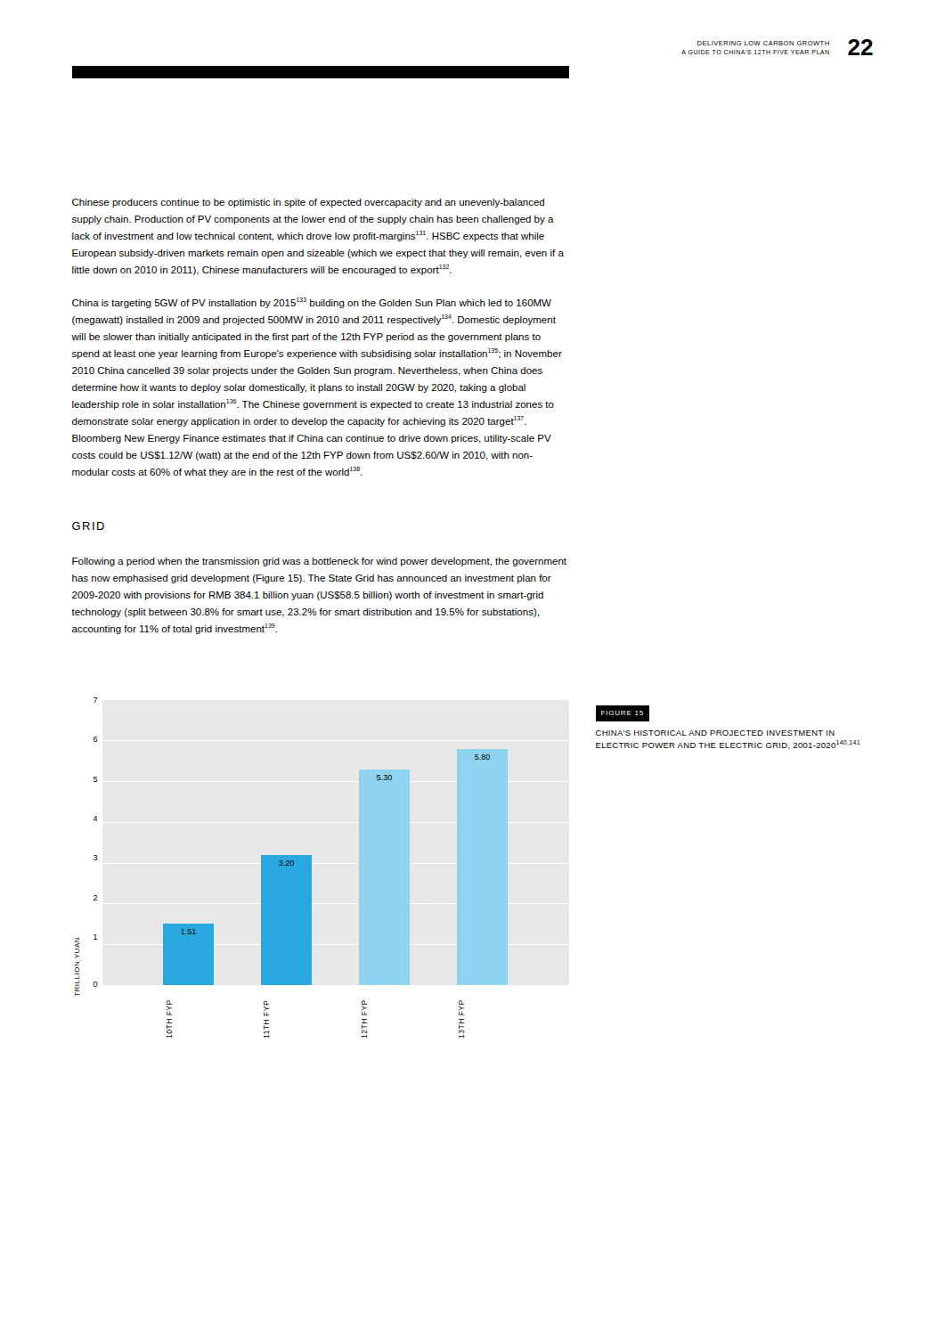DELIVERING LOW CARBON GROWTH
A GUIDE TO CHINA'S 12TH FIVE YEAR PLAN
22
Chinese producers continue to be optimistic in spite of expected overcapacity and an unevenly-balanced supply chain. Production of PV components at the lower end of the supply chain has been challenged by a lack of investment and low technical content, which drove low profit-margins131. HSBC expects that while European subsidy-driven markets remain open and sizeable (which we expect that they will remain, even if a little down on 2010 in 2011), Chinese manufacturers will be encouraged to export132.
China is targeting 5GW of PV installation by 2015133 building on the Golden Sun Plan which led to 160MW (megawatt) installed in 2009 and projected 500MW in 2010 and 2011 respectively134. Domestic deployment will be slower than initially anticipated in the first part of the 12th FYP period as the government plans to spend at least one year learning from Europe's experience with subsidising solar installation135; in November 2010 China cancelled 39 solar projects under the Golden Sun program. Nevertheless, when China does determine how it wants to deploy solar domestically, it plans to install 20GW by 2020, taking a global leadership role in solar installation136. The Chinese government is expected to create 13 industrial zones to demonstrate solar energy application in order to develop the capacity for achieving its 2020 target137. Bloomberg New Energy Finance estimates that if China can continue to drive down prices, utility-scale PV costs could be US$1.12/W (watt) at the end of the 12th FYP down from US$2.60/W in 2010, with non-modular costs at 60% of what they are in the rest of the world138.
GRID
Following a period when the transmission grid was a bottleneck for wind power development, the government has now emphasised grid development (Figure 15). The State Grid has announced an investment plan for 2009-2020 with provisions for RMB 384.1 billion yuan (US$58.5 billion) worth of investment in smart-grid technology (split between 30.8% for smart use, 23.2% for smart distribution and 19.5% for substations), accounting for 11% of total grid investment139.
TRILLION YUAN
7 6 5 4 3 2 1 0
1.51
3.20
5.30
5.80
10TH FYP
11TH FYP
12TH FYP
13TH FYP
FIGURE 15
CHINA'S HISTORICAL AND PROJECTED INVESTMENT IN ELECTRIC POWER AND THE ELECTRIC GRID, 2001-2020140,141